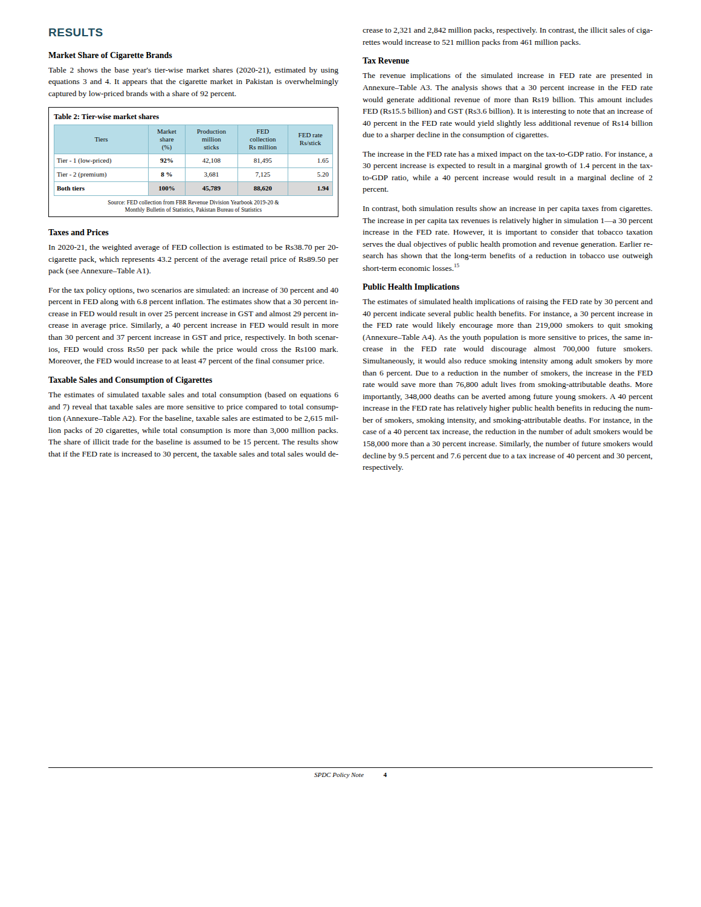RESULTS
Market Share of Cigarette Brands
Table 2 shows the base year's tier-wise market shares (2020-21), estimated by using equations 3 and 4. It appears that the cigarette market in Pakistan is overwhelmingly captured by low-priced brands with a share of 92 percent.
Table 2: Tier-wise market shares
| Tiers | Market share (%) | Production million sticks | FED collection Rs million | FED rate Rs/stick |
| --- | --- | --- | --- | --- |
| Tier - 1 (low-priced) | 92% | 42,108 | 81,495 | 1.65 |
| Tier - 2 (premium) | 8 % | 3,681 | 7,125 | 5.20 |
| Both tiers | 100% | 45,789 | 88,620 | 1.94 |
Source: FED collection from FBR Revenue Division Yearbook 2019-20 &
Monthly Bulletin of Statistics, Pakistan Bureau of Statistics
Taxes and Prices
In 2020-21, the weighted average of FED collection is estimated to be Rs38.70 per 20-cigarette pack, which represents 43.2 percent of the average retail price of Rs89.50 per pack (see Annexure–Table A1).
For the tax policy options, two scenarios are simulated: an increase of 30 percent and 40 percent in FED along with 6.8 percent inflation. The estimates show that a 30 percent increase in FED would result in over 25 percent increase in GST and almost 29 percent increase in average price. Similarly, a 40 percent increase in FED would result in more than 30 percent and 37 percent increase in GST and price, respectively. In both scenarios, FED would cross Rs50 per pack while the price would cross the Rs100 mark. Moreover, the FED would increase to at least 47 percent of the final consumer price.
Taxable Sales and Consumption of Cigarettes
The estimates of simulated taxable sales and total consumption (based on equations 6 and 7) reveal that taxable sales are more sensitive to price compared to total consumption (Annexure–Table A2). For the baseline, taxable sales are estimated to be 2,615 million packs of 20 cigarettes, while total consumption is more than 3,000 million packs. The share of illicit trade for the baseline is assumed to be 15 percent. The results show that if the FED rate is increased to 30 percent, the taxable sales and total sales would decrease to 2,321 and 2,842 million packs, respectively. In contrast, the illicit sales of cigarettes would increase to 521 million packs from 461 million packs.
Tax Revenue
The revenue implications of the simulated increase in FED rate are presented in Annexure–Table A3. The analysis shows that a 30 percent increase in the FED rate would generate additional revenue of more than Rs19 billion. This amount includes FED (Rs15.5 billion) and GST (Rs3.6 billion). It is interesting to note that an increase of 40 percent in the FED rate would yield slightly less additional revenue of Rs14 billion due to a sharper decline in the consumption of cigarettes.
The increase in the FED rate has a mixed impact on the tax-to-GDP ratio. For instance, a 30 percent increase is expected to result in a marginal growth of 1.4 percent in the tax-to-GDP ratio, while a 40 percent increase would result in a marginal decline of 2 percent.
In contrast, both simulation results show an increase in per capita taxes from cigarettes. The increase in per capita tax revenues is relatively higher in simulation 1—a 30 percent increase in the FED rate. However, it is important to consider that tobacco taxation serves the dual objectives of public health promotion and revenue generation. Earlier research has shown that the long-term benefits of a reduction in tobacco use outweigh short-term economic losses.15
Public Health Implications
The estimates of simulated health implications of raising the FED rate by 30 percent and 40 percent indicate several public health benefits. For instance, a 30 percent increase in the FED rate would likely encourage more than 219,000 smokers to quit smoking (Annexure–Table A4). As the youth population is more sensitive to prices, the same increase in the FED rate would discourage almost 700,000 future smokers. Simultaneously, it would also reduce smoking intensity among adult smokers by more than 6 percent. Due to a reduction in the number of smokers, the increase in the FED rate would save more than 76,800 adult lives from smoking-attributable deaths. More importantly, 348,000 deaths can be averted among future young smokers. A 40 percent increase in the FED rate has relatively higher public health benefits in reducing the number of smokers, smoking intensity, and smoking-attributable deaths. For instance, in the case of a 40 percent tax increase, the reduction in the number of adult smokers would be 158,000 more than a 30 percent increase. Similarly, the number of future smokers would decline by 9.5 percent and 7.6 percent due to a tax increase of 40 percent and 30 percent, respectively.
SPDC Policy Note 4